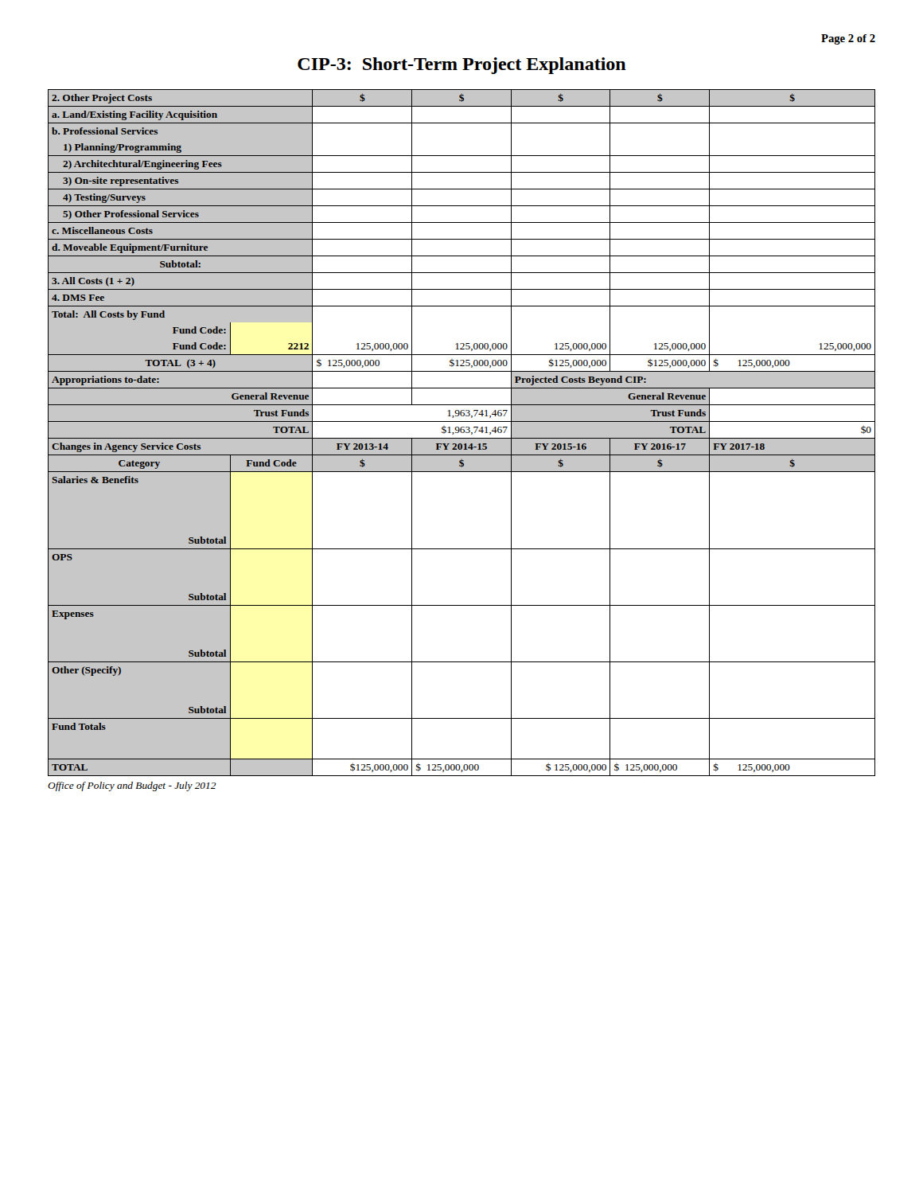Page 2 of 2
CIP-3: Short-Term Project Explanation
| 2. Other Project Costs | $ | $ | $ | $ | $ |
| a. Land/Existing Facility Acquisition | | | | | |
| b. Professional Services | | | | | |
| 1) Planning/Programming | | | | | |
| 2) Architechtural/Engineering Fees | | | | | |
| 3) On-site representatives | | | | | |
| 4) Testing/Surveys | | | | | |
| 5) Other Professional Services | | | | | |
| c. Miscellaneous Costs | | | | | |
| d. Moveable Equipment/Furniture | | | | | |
| Subtotal: | | | | | |
| 3. All Costs (1 + 2) | | | | | |
| 4. DMS Fee | | | | | |
| Total: All Costs by Fund | | | | | |
| Fund Code: | | | | | | |
| Fund Code: | 2212 | 125,000,000 | 125,000,000 | 125,000,000 | 125,000,000 | 125,000,000 |
| TOTAL (3 + 4) | $ 125,000,000 | $125,000,000 | $125,000,000 | $125,000,000 | $ 125,000,000 |
| Appropriations to-date: | | | Projected Costs Beyond CIP: |
| General Revenue | | | General Revenue | |
| Trust Funds | 1,963,741,467 | Trust Funds | |
| TOTAL | $1,963,741,467 | TOTAL | $0 |
| Changes in Agency Service Costs | FY 2013-14 | FY 2014-15 | FY 2015-16 | FY 2016-17 | FY 2017-18 |
| Category | Fund Code | $ | $ | $ | $ | $ |
| Salaries & Benefits | | | | | | |
| Subtotal | | | | | | |
| OPS | | | | | | |
| Subtotal | | | | | | |
| Expenses | | | | | | |
| Subtotal | | | | | | |
| Other (Specify) | | | | | | |
| Subtotal | | | | | | |
| Fund Totals | | | | | | |
| TOTAL | | $125,000,000 | $ 125,000,000 | $ 125,000,000 | $ 125,000,000 | $ 125,000,000 |
Office of Policy and Budget - July 2012